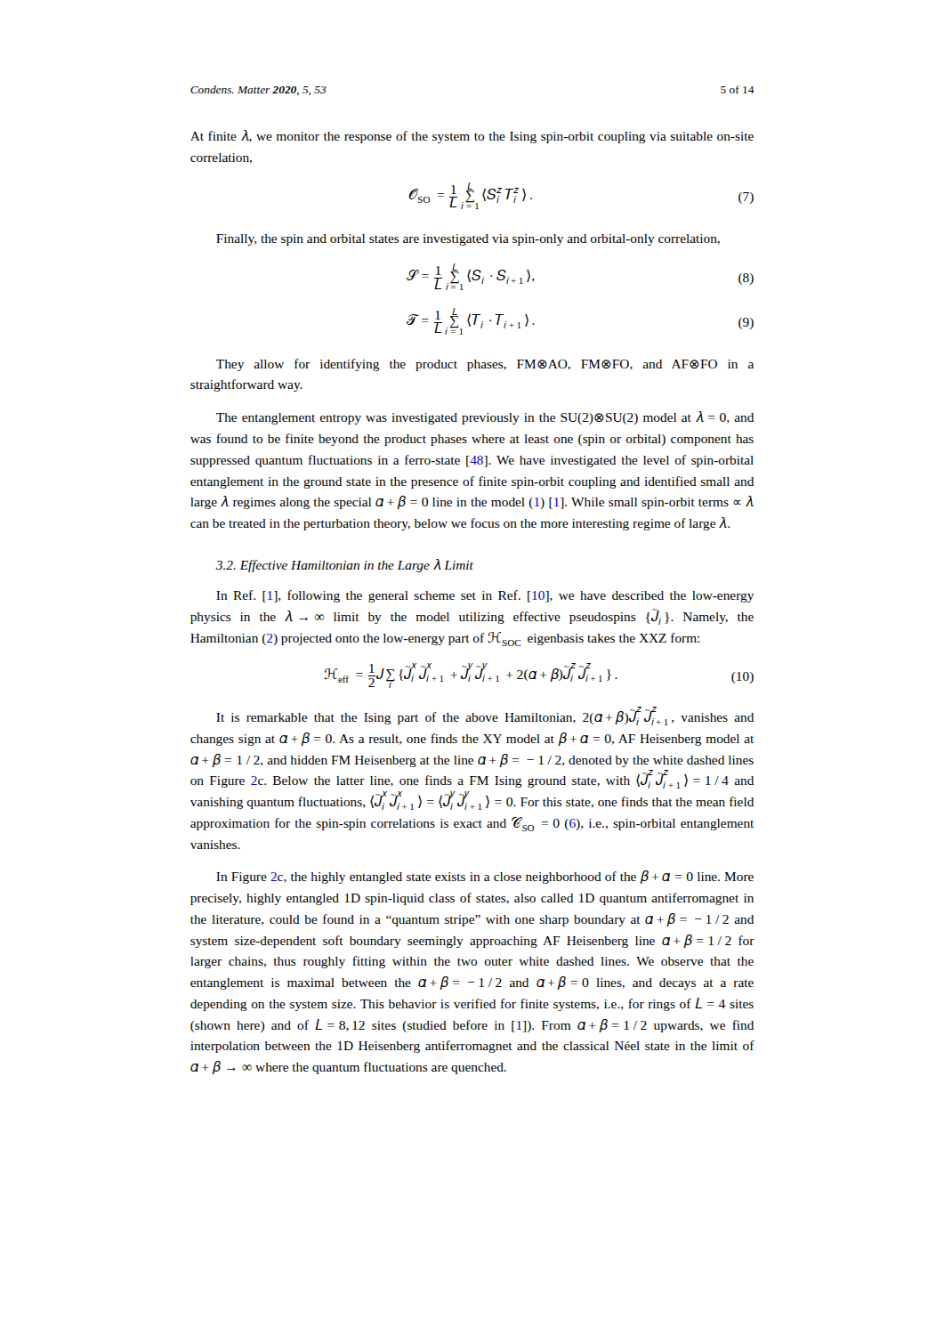Condens. Matter 2020, 5, 53
5 of 14
At finite λ, we monitor the response of the system to the Ising spin-orbit coupling via suitable on-site correlation,
𝒪SO = 1L ∑i=1L ⟨ Siz Tiz ⟩ .
(7)
Finally, the spin and orbital states are investigated via spin-only and orbital-only correlation,
𝒮 = 1L ∑i=1L ⟨ Si · Si+1 ⟩ ,
(8)
𝒯 = 1L ∑i=1L ⟨ Ti · Ti+1 ⟩ .
(9)
They allow for identifying the product phases, FM⊗AO, FM⊗FO, and AF⊗FO in a straightforward way.
The entanglement entropy was investigated previously in the SU(2)⊗SU(2) model at λ=0, and was found to be finite beyond the product phases where at least one (spin or orbital) component has suppressed quantum fluctuations in a ferro-state [48]. We have investigated the level of spin-orbital entanglement in the ground state in the presence of finite spin-orbit coupling and identified small and large λ regimes along the special α+β=0 line in the model (1) [1]. While small spin-orbit terms ∝ λ can be treated in the perturbation theory, below we focus on the more interesting regime of large λ.
3.2. Effective Hamiltonian in the Large λ Limit
In Ref. [1], following the general scheme set in Ref. [10], we have described the low-energy physics in the λ→∞ limit by the model utilizing effective pseudospins {J~i}. Namely, the Hamiltonian (2) projected onto the low-energy part of ℋSOC eigenbasis takes the XXZ form:
ℋeff = 12 J ∑i { J~ix J~i+1x + J~iy J~i+1y + 2 (α+β) J~iz J~i+1z } .
(10)
It is remarkable that the Ising part of the above Hamiltonian, 2(α+β)J~izJ~i+1z, vanishes and changes sign at α+β=0. As a result, one finds the XY model at β+α=0, AF Heisenberg model at α+β=1/2, and hidden FM Heisenberg at the line α+β=−1/2, denoted by the white dashed lines on Figure 2c. Below the latter line, one finds a FM Ising ground state, with ⟨J~izJ~i+1z⟩=1/4 and vanishing quantum fluctuations, ⟨J~ixJ~i+1x⟩=⟨J~iyJ~i+1y⟩=0. For this state, one finds that the mean field approximation for the spin-spin correlations is exact and 𝒞SO=0 (6), i.e., spin-orbital entanglement vanishes.
In Figure 2c, the highly entangled state exists in a close neighborhood of the β+α=0 line. More precisely, highly entangled 1D spin-liquid class of states, also called 1D quantum antiferromagnet in the literature, could be found in a “quantum stripe” with one sharp boundary at α+β=−1/2 and system size-dependent soft boundary seemingly approaching AF Heisenberg line α+β=1/2 for larger chains, thus roughly fitting within the two outer white dashed lines. We observe that the entanglement is maximal between the α+β=−1/2 and α+β=0 lines, and decays at a rate depending on the system size. This behavior is verified for finite systems, i.e., for rings of L=4 sites (shown here) and of L=8,12 sites (studied before in [1]). From α+β=1/2 upwards, we find interpolation between the 1D Heisenberg antiferromagnet and the classical Néel state in the limit of α+β→∞ where the quantum fluctuations are quenched.